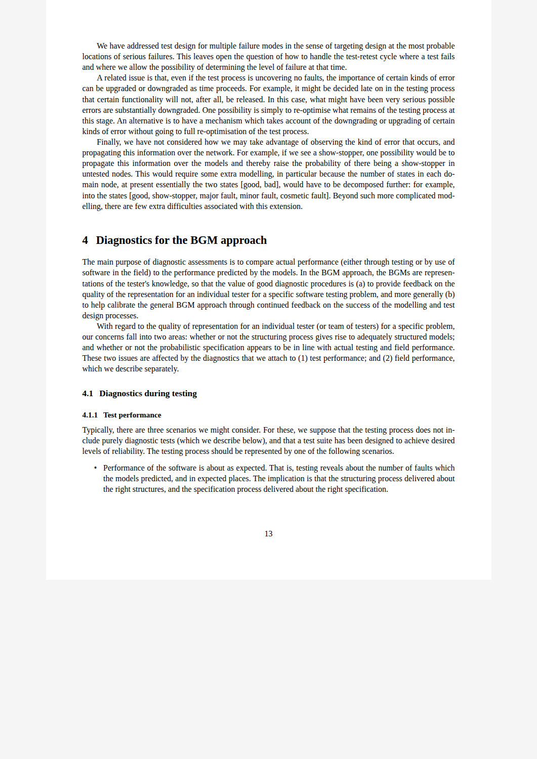We have addressed test design for multiple failure modes in the sense of targeting design at the most probable locations of serious failures. This leaves open the question of how to handle the test-retest cycle where a test fails and where we allow the possibility of determining the level of failure at that time.
A related issue is that, even if the test process is uncovering no faults, the importance of certain kinds of error can be upgraded or downgraded as time proceeds. For example, it might be decided late on in the testing process that certain functionality will not, after all, be released. In this case, what might have been very serious possible errors are substantially downgraded. One possibility is simply to re-optimise what remains of the testing process at this stage. An alternative is to have a mechanism which takes account of the downgrading or upgrading of certain kinds of error without going to full re-optimisation of the test process.
Finally, we have not considered how we may take advantage of observing the kind of error that occurs, and propagating this information over the network. For example, if we see a show-stopper, one possibility would be to propagate this information over the models and thereby raise the probability of there being a show-stopper in untested nodes. This would require some extra modelling, in particular because the number of states in each domain node, at present essentially the two states [good, bad], would have to be decomposed further: for example, into the states [good, show-stopper, major fault, minor fault, cosmetic fault]. Beyond such more complicated modelling, there are few extra difficulties associated with this extension.
4 Diagnostics for the BGM approach
The main purpose of diagnostic assessments is to compare actual performance (either through testing or by use of software in the field) to the performance predicted by the models. In the BGM approach, the BGMs are representations of the tester's knowledge, so that the value of good diagnostic procedures is (a) to provide feedback on the quality of the representation for an individual tester for a specific software testing problem, and more generally (b) to help calibrate the general BGM approach through continued feedback on the success of the modelling and test design processes.
With regard to the quality of representation for an individual tester (or team of testers) for a specific problem, our concerns fall into two areas: whether or not the structuring process gives rise to adequately structured models; and whether or not the probabilistic specification appears to be in line with actual testing and field performance. These two issues are affected by the diagnostics that we attach to (1) test performance; and (2) field performance, which we describe separately.
4.1 Diagnostics during testing
4.1.1 Test performance
Typically, there are three scenarios we might consider. For these, we suppose that the testing process does not include purely diagnostic tests (which we describe below), and that a test suite has been designed to achieve desired levels of reliability. The testing process should be represented by one of the following scenarios.
Performance of the software is about as expected. That is, testing reveals about the number of faults which the models predicted, and in expected places. The implication is that the structuring process delivered about the right structures, and the specification process delivered about the right specification.
13